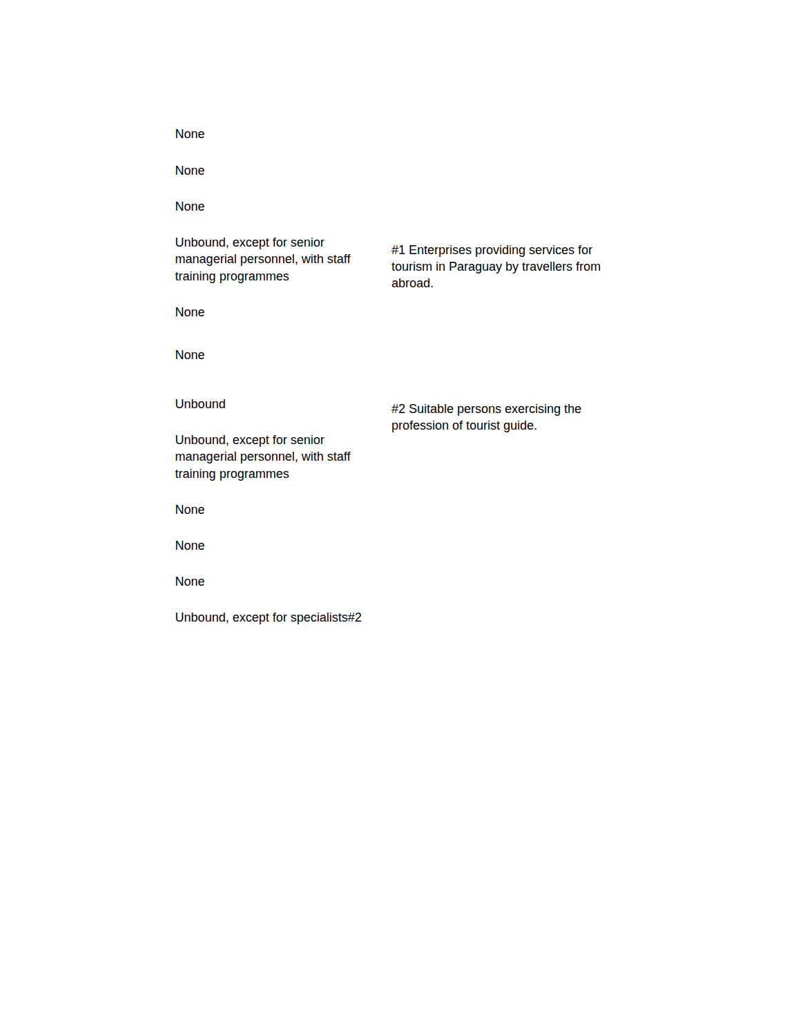None
None
None
Unbound, except for senior managerial personnel, with staff training programmes
None
None
Unbound
Unbound, except for senior managerial personnel, with staff training programmes
None
None
None
Unbound, except for specialists#2
#1 Enterprises providing services for tourism in Paraguay by travellers from abroad.
#2 Suitable persons exercising the profession of tourist guide.